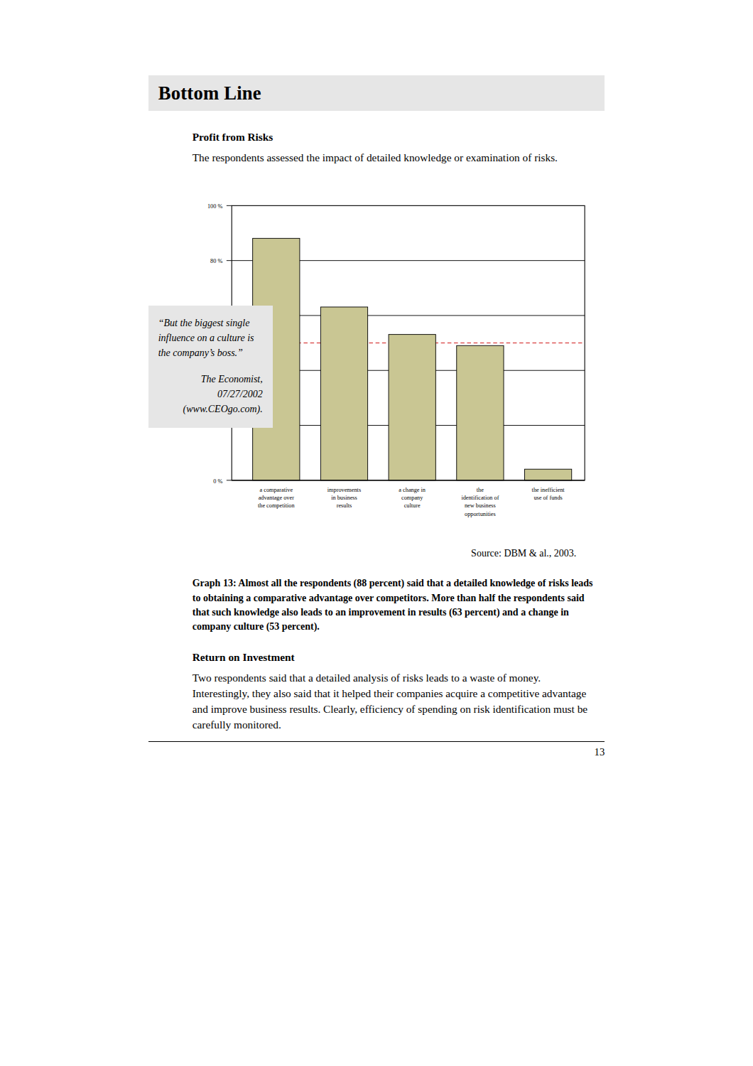Bottom Line
“But the biggest single influence on a culture is the company’s boss.”
The Economist,
07/27/2002
(www.CEOgo.com).
Profit from Risks
The respondents assessed the impact of detailed knowledge or examination of risks.
0 % 20 % 40 % 60 % 80 % 100 % a comparative advantage over the competition improvements in business results a change in company culture the identification of new business opportunities the inefficient use of funds
Source: DBM & al., 2003.
Graph 13: Almost all the respondents (88 percent) said that a detailed knowledge of risks leads to obtaining a comparative advantage over competitors. More than half the respondents said that such knowledge also leads to an improvement in results (63 percent) and a change in company culture (53 percent).
Return on Investment
Two respondents said that a detailed analysis of risks leads to a waste of money. Interestingly, they also said that it helped their companies acquire a competitive advantage and improve business results. Clearly, efficiency of spending on risk identification must be carefully monitored.
13